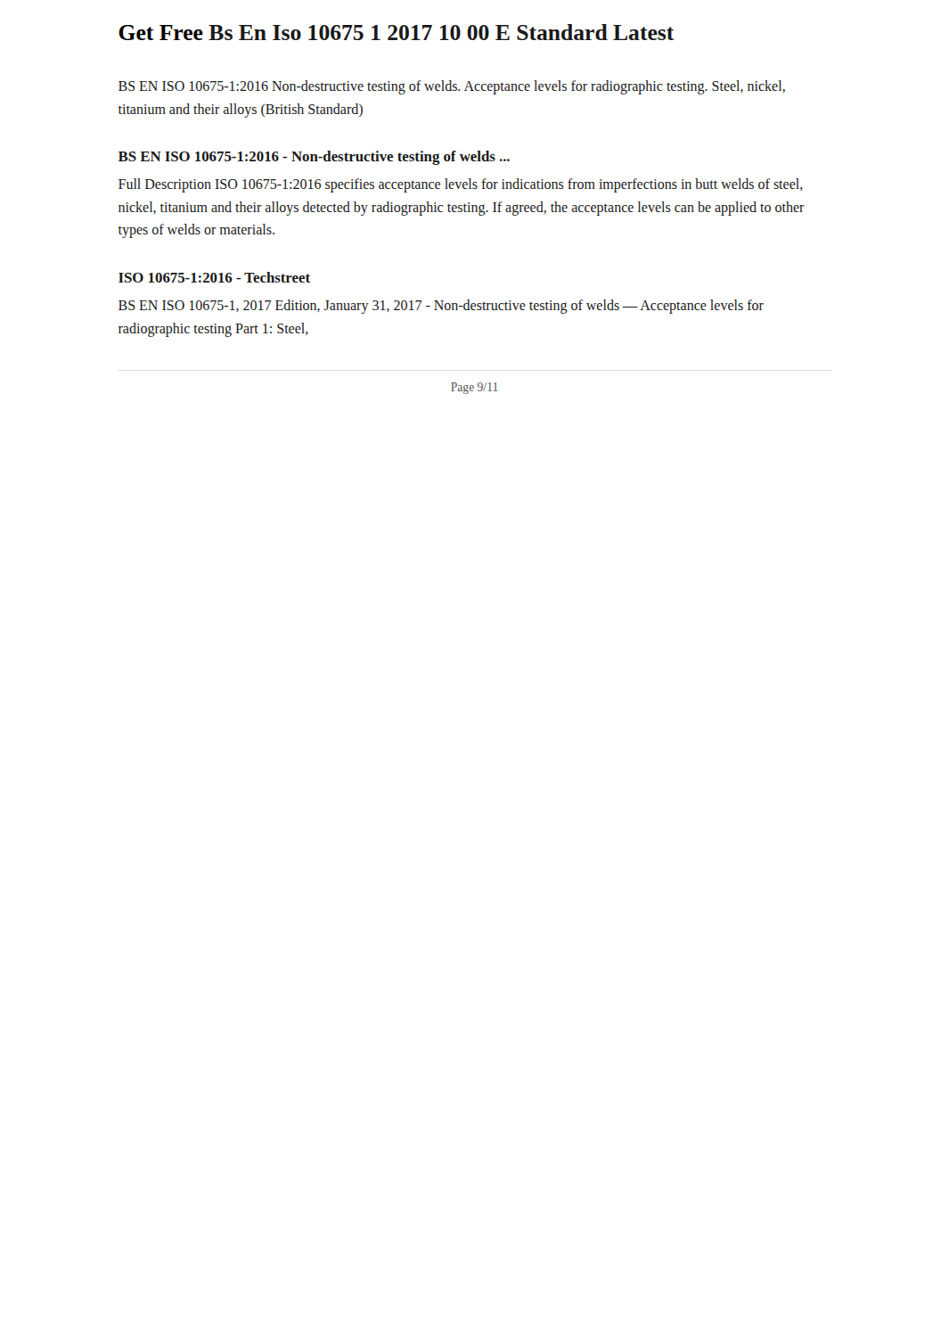Get Free Bs En Iso 10675 1 2017 10 00 E Standard Latest
BS EN ISO 10675-1:2016 Non-destructive testing of welds. Acceptance levels for radiographic testing. Steel, nickel, titanium and their alloys (British Standard)
BS EN ISO 10675-1:2016 - Non-destructive testing of welds ...
Full Description ISO 10675-1:2016 specifies acceptance levels for indications from imperfections in butt welds of steel, nickel, titanium and their alloys detected by radiographic testing. If agreed, the acceptance levels can be applied to other types of welds or materials.
ISO 10675-1:2016 - Techstreet
BS EN ISO 10675-1, 2017 Edition, January 31, 2017 - Non-destructive testing of welds — Acceptance levels for radiographic testing Part 1: Steel,
Page 9/11